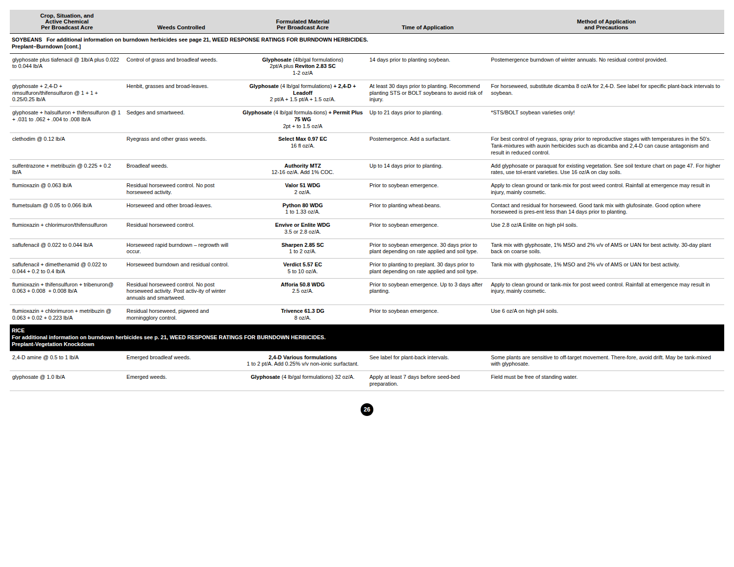| Crop, Situation, and Active Chemical Per Broadcast Acre | Weeds Controlled | Formulated Material Per Broadcast Acre | Time of Application | Method of Application and Precautions |
| --- | --- | --- | --- | --- |
| SOYBEANS For additional information on burndown herbicides see page 21, WEED RESPONSE RATINGS FOR BURNDOWN HERBICIDES. Preplant–Burndown [cont.] |
| glyphosate plus tiafenacil @ 1lb/A plus 0.022 to 0.044 lb/A | Control of grass and broadleaf weeds. | Glyphosate (4lb/gal formulations) 2pt/A plus Reviton 2.83 SC 1-2 oz/A | 14 days prior to planting soybean. | Postemergence burndown of winter annuals. No residual control provided. |
| glyphosate + 2,4-D + rimsulfuron/thifensulfuron @ 1 + 1 + 0.25/0.25 lb/A | Henbit, grasses and broad-leaves. | Glyphosate (4 lb/gal formulations) + 2,4-D + Leadoff 2 pt/A + 1.5 pt/A + 1.5 oz/A. | At least 30 days prior to planting. Recommend planting STS or BOLT soybeans to avoid risk of injury. | For horseweed, substitute dicamba 8 oz/A for 2,4-D. See label for specific plant-back intervals to soybean. |
| glyphosate + halsulfuron + thifensulfuron @ 1 + .031 to .062 + .004 to .008 lb/A | Sedges and smartweed. | Glyphosate (4 lb/gal formula-tions) + Permit Plus 75 WG 2pt + to 1.5 oz/A | Up to 21 days prior to planting. | *STS/BOLT soybean varieties only! |
| clethodim @ 0.12 lb/A | Ryegrass and other grass weeds. | Select Max 0.97 EC 16 fl oz/A. | Postemergence. Add a surfactant. | For best control of ryegrass, spray prior to reproductive stages with temperatures in the 50’s. Tank-mixtures with auxin herbicides such as dicamba and 2,4-D can cause antagonism and result in reduced control. |
| sulfentrazone + metribuzin @ 0.225 + 0.2 lb/A | Broadleaf weeds. | Authority MTZ 12-16 oz/A. Add 1% COC. | Up to 14 days prior to planting. | Add glyphosate or paraquat for existing vegetation. See soil texture chart on page 47. For higher rates, use tol-erant varieties. Use 16 oz/A on clay soils. |
| flumioxazin @ 0.063 lb/A | Residual horseweed control. No post horseweed activity. | Valor 51 WDG 2 oz/A. | Prior to soybean emergence. | Apply to clean ground or tank-mix for post weed control. Rainfall at emergence may result in injury, mainly cosmetic. |
| flumetsulam @ 0.05 to 0.066 lb/A | Horseweed and other broad-leaves. | Python 80 WDG 1 to 1.33 oz/A. | Prior to planting wheat-beans. | Contact and residual for horseweed. Good tank mix with glufosinate. Good option where horseweed is pres-ent less than 14 days prior to planting. |
| flumioxazin + chlorimuron/thifensulfuron | Residual horseweed control. | Envive or Enlite WDG 3.5 or 2.8 oz/A. | Prior to soybean emergence. | Use 2.8 oz/A Enlite on high pH soils. |
| saflufenacil @ 0.022 to 0.044 lb/A | Horseweed rapid burndown – regrowth will occur. | Sharpen 2.85 SC 1 to 2 oz/A. | Prior to soybean emergence. 30 days prior to plant depending on rate applied and soil type. | Tank mix with glyphosate, 1% MSO and 2% v/v of AMS or UAN for best activity. 30-day plant back on coarse soils. |
| saflufenacil + dimethenamid @ 0.022 to 0.044 + 0.2 to 0.4 lb/A | Horseweed burndown and residual control. | Verdict 5.57 EC 5 to 10 oz/A. | Prior to planting to preplant. 30 days prior to plant depending on rate applied and soil type. | Tank mix with glyphosate, 1% MSO and 2% v/v of AMS or UAN for best activity. |
| flumioxazin + thifensulfuron + tribenuron@ 0.063 + 0.008 + 0.008 lb/A | Residual horseweed control. No post horseweed activity. Post activ-ity of winter annuals and smartweed. | Afforia 50.8 WDG 2.5 oz/A. | Prior to soybean emergence. Up to 3 days after planting. | Apply to clean ground or tank-mix for post weed control. Rainfall at emergence may result in injury, mainly cosmetic. |
| flumioxazin + chlorimuron + metribuzin @ 0.063 + 0.02 + 0.223 lb/A | Residual horseweed, pigweed and morningglory control. | Trivence 61.3 DG 8 oz/A. | Prior to soybean emergence. | Use 6 oz/A on high pH soils. |
| RICE For additional information on burndown herbicides see p. 21, WEED RESPONSE RATINGS FOR BURNDOWN HERBICIDES. Preplant-Vegetation Knockdown |
| 2,4-D amine @ 0.5 to 1 lb/A | Emerged broadleaf weeds. | 2,4-D Various formulations 1 to 2 pt/A. Add 0.25% v/v non-ionic surfactant. | See label for plant-back intervals. | Some plants are sensitive to off-target movement. There-fore, avoid drift. May be tank-mixed with glyphosate. |
| glyphosate @ 1.0 lb/A | Emerged weeds. | Glyphosate (4 lb/gal formulations) 32 oz/A. | Apply at least 7 days before seed-bed preparation. | Field must be free of standing water. |
26